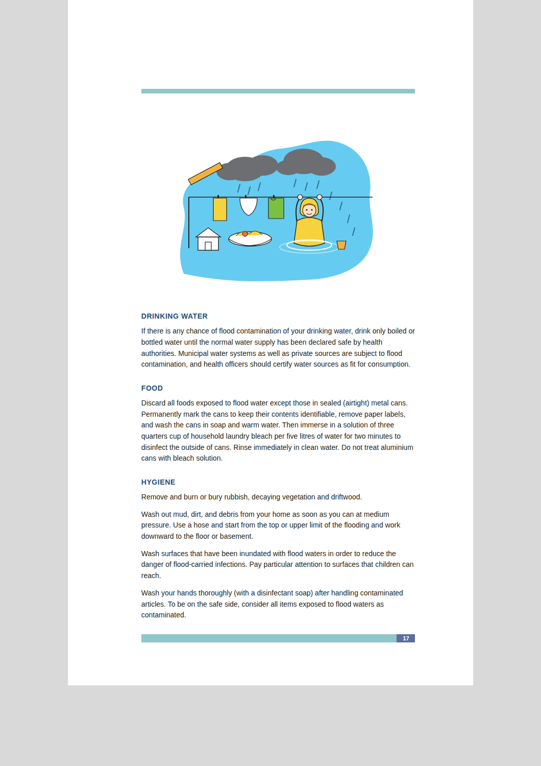Drinking water
If there is any chance of flood contamination of your drinking water, drink only boiled or bottled water until the normal water supply has been declared safe by health authorities. Municipal water systems as well as private sources are subject to flood contamination, and health officers should certify water sources as fit for consumption.
Food
Discard all foods exposed to flood water except those in sealed (airtight) metal cans. Permanently mark the cans to keep their contents identifiable, remove paper labels, and wash the cans in soap and warm water. Then immerse in a solution of three quarters cup of household laundry bleach per five litres of water for two minutes to disinfect the outside of cans. Rinse immediately in clean water. Do not treat aluminium cans with bleach solution.
Hygiene
Remove and burn or bury rubbish, decaying vegetation and driftwood.
Wash out mud, dirt, and debris from your home as soon as you can at medium pressure. Use a hose and start from the top or upper limit of the flooding and work downward to the floor or basement.
Wash surfaces that have been inundated with flood waters in order to reduce the danger of flood-carried infections. Pay particular attention to surfaces that children can reach.
Wash your hands thoroughly (with a disinfectant soap) after handling contaminated articles. To be on the safe side, consider all items exposed to flood waters as contaminated.
17